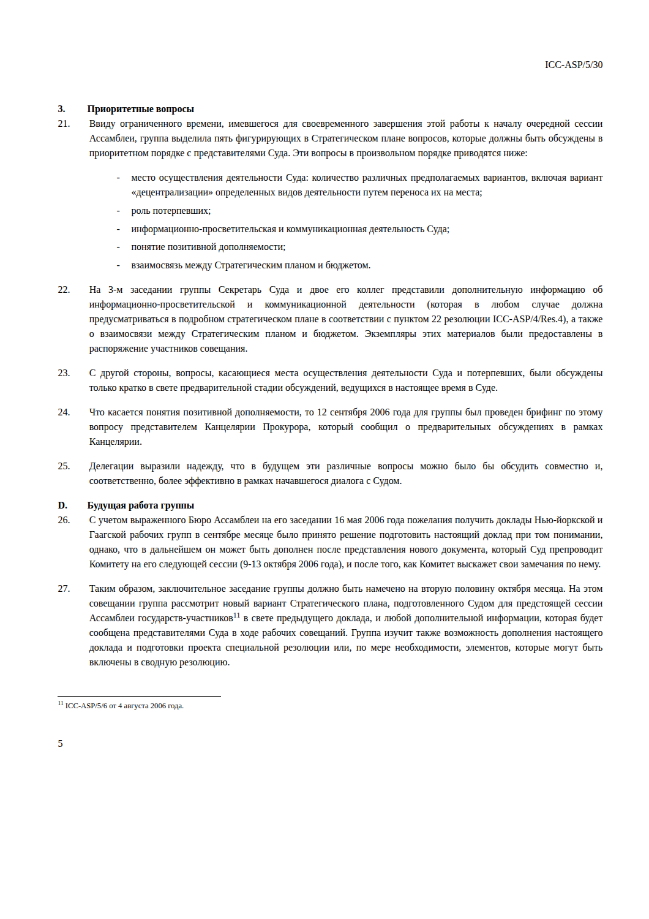ICC-ASP/5/30
3. Приоритетные вопросы
21. Ввиду ограниченного времени, имевшегося для своевременного завершения этой работы к началу очередной сессии Ассамблеи, группа выделила пять фигурирующих в Стратегическом плане вопросов, которые должны быть обсуждены в приоритетном порядке с представителями Суда. Эти вопросы в произвольном порядке приводятся ниже:
место осуществления деятельности Суда: количество различных предполагаемых вариантов, включая вариант «децентрализации» определенных видов деятельности путем переноса их на места;
роль потерпевших;
информационно-просветительская и коммуникационная деятельность Суда;
понятие позитивной дополняемости;
взаимосвязь между Стратегическим планом и бюджетом.
22. На 3-м заседании группы Секретарь Суда и двое его коллег представили дополнительную информацию об информационно-просветительской и коммуникационной деятельности (которая в любом случае должна предусматриваться в подробном стратегическом плане в соответствии с пунктом 22 резолюции ICC-ASP/4/Res.4), а также о взаимосвязи между Стратегическим планом и бюджетом. Экземпляры этих материалов были предоставлены в распоряжение участников совещания.
23. С другой стороны, вопросы, касающиеся места осуществления деятельности Суда и потерпевших, были обсуждены только кратко в свете предварительной стадии обсуждений, ведущихся в настоящее время в Суде.
24. Что касается понятия позитивной дополняемости, то 12 сентября 2006 года для группы был проведен брифинг по этому вопросу представителем Канцелярии Прокурора, который сообщил о предварительных обсуждениях в рамках Канцелярии.
25. Делегации выразили надежду, что в будущем эти различные вопросы можно было бы обсудить совместно и, соответственно, более эффективно в рамках начавшегося диалога с Судом.
D. Будущая работа группы
26. С учетом выраженного Бюро Ассамблеи на его заседании 16 мая 2006 года пожелания получить доклады Нью-йоркской и Гаагской рабочих групп в сентябре месяце было принято решение подготовить настоящий доклад при том понимании, однако, что в дальнейшем он может быть дополнен после представления нового документа, который Суд препроводит Комитету на его следующей сессии (9-13 октября 2006 года), и после того, как Комитет выскажет свои замечания по нему.
27. Таким образом, заключительное заседание группы должно быть намечено на вторую половину октября месяца. На этом совещании группа рассмотрит новый вариант Стратегического плана, подготовленного Судом для предстоящей сессии Ассамблеи государств-участников11 в свете предыдущего доклада, и любой дополнительной информации, которая будет сообщена представителями Суда в ходе рабочих совещаний. Группа изучит также возможность дополнения настоящего доклада и подготовки проекта специальной резолюции или, по мере необходимости, элементов, которые могут быть включены в сводную резолюцию.
11 ICC-ASP/5/6 от 4 августа 2006 года.
5